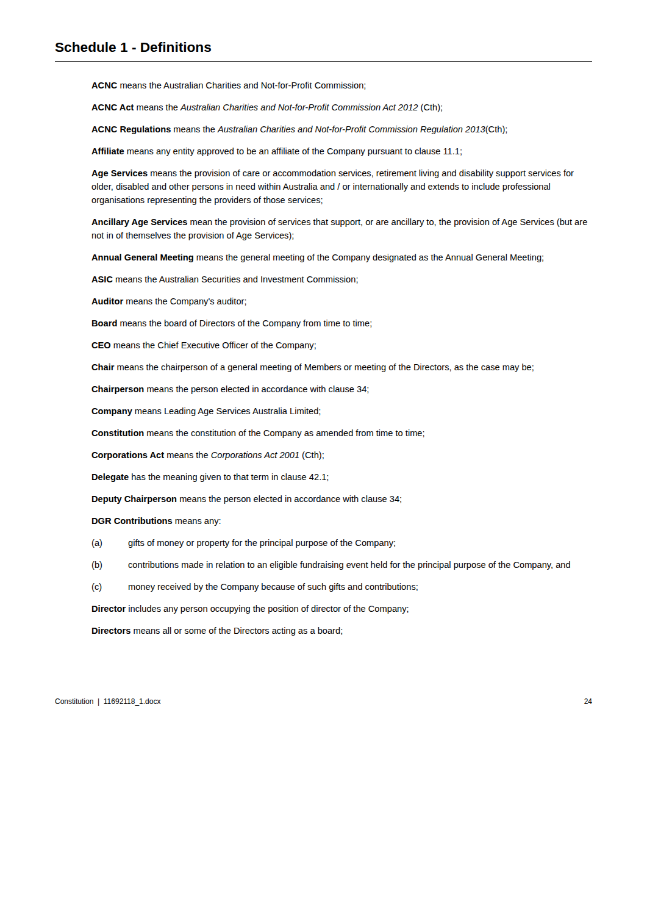Schedule 1 - Definitions
ACNC means the Australian Charities and Not-for-Profit Commission;
ACNC Act means the Australian Charities and Not-for-Profit Commission Act 2012 (Cth);
ACNC Regulations means the Australian Charities and Not-for-Profit Commission Regulation 2013(Cth);
Affiliate means any entity approved to be an affiliate of the Company pursuant to clause 11.1;
Age Services means the provision of care or accommodation services, retirement living and disability support services for older, disabled and other persons in need within Australia and / or internationally and extends to include professional organisations representing the providers of those services;
Ancillary Age Services mean the provision of services that support, or are ancillary to, the provision of Age Services (but are not in of themselves the provision of Age Services);
Annual General Meeting means the general meeting of the Company designated as the Annual General Meeting;
ASIC means the Australian Securities and Investment Commission;
Auditor means the Company's auditor;
Board means the board of Directors of the Company from time to time;
CEO means the Chief Executive Officer of the Company;
Chair means the chairperson of a general meeting of Members or meeting of the Directors, as the case may be;
Chairperson means the person elected in accordance with clause 34;
Company means Leading Age Services Australia Limited;
Constitution means the constitution of the Company as amended from time to time;
Corporations Act means the Corporations Act 2001 (Cth);
Delegate has the meaning given to that term in clause 42.1;
Deputy Chairperson means the person elected in accordance with clause 34;
DGR Contributions means any:
(a)
gifts of money or property for the principal purpose of the Company;
(b)
contributions made in relation to an eligible fundraising event held for the principal purpose of the Company, and
(c)
money received by the Company because of such gifts and contributions;
Director includes any person occupying the position of director of the Company;
Directors means all or some of the Directors acting as a board;
Constitution | 11692118_1.docx 24